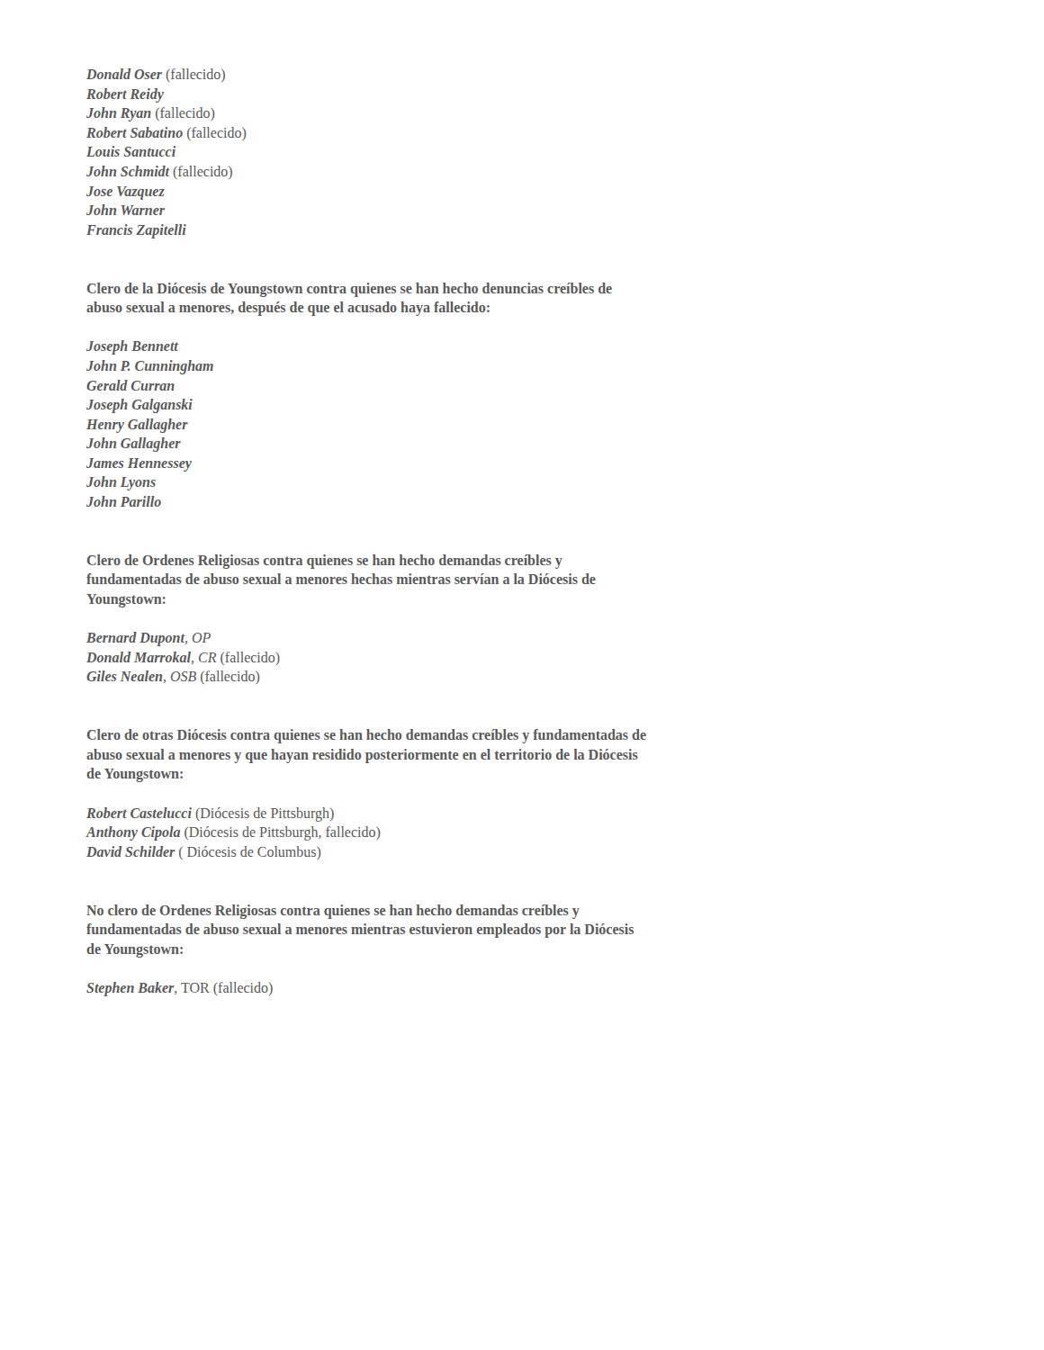Donald Oser (fallecido)
Robert Reidy
John Ryan (fallecido)
Robert Sabatino (fallecido)
Louis Santucci
John Schmidt (fallecido)
Jose Vazquez
John Warner
Francis Zapitelli
Clero de la Diócesis de Youngstown contra quienes se han hecho denuncias creíbles de abuso sexual a menores, después de que el acusado haya fallecido:
Joseph Bennett
John P. Cunningham
Gerald Curran
Joseph Galganski
Henry Gallagher
John Gallagher
James Hennessey
John Lyons
John Parillo
Clero de Ordenes Religiosas contra quienes se han hecho demandas creíbles y fundamentadas de abuso sexual a menores hechas mientras servían a la Diócesis de Youngstown:
Bernard Dupont, OP
Donald Marrokal, CR (fallecido)
Giles Nealen, OSB (fallecido)
Clero de otras Diócesis contra quienes se han hecho demandas creíbles y fundamentadas de abuso sexual a menores y que hayan residido posteriormente en el territorio de la Diócesis de Youngstown:
Robert Castelucci (Diócesis de Pittsburgh)
Anthony Cipola (Diócesis de Pittsburgh, fallecido)
David Schilder ( Diócesis de Columbus)
No clero de Ordenes Religiosas contra quienes se han hecho demandas creíbles y fundamentadas de abuso sexual a menores mientras estuvieron empleados por la Diócesis de Youngstown:
Stephen Baker, TOR (fallecido)